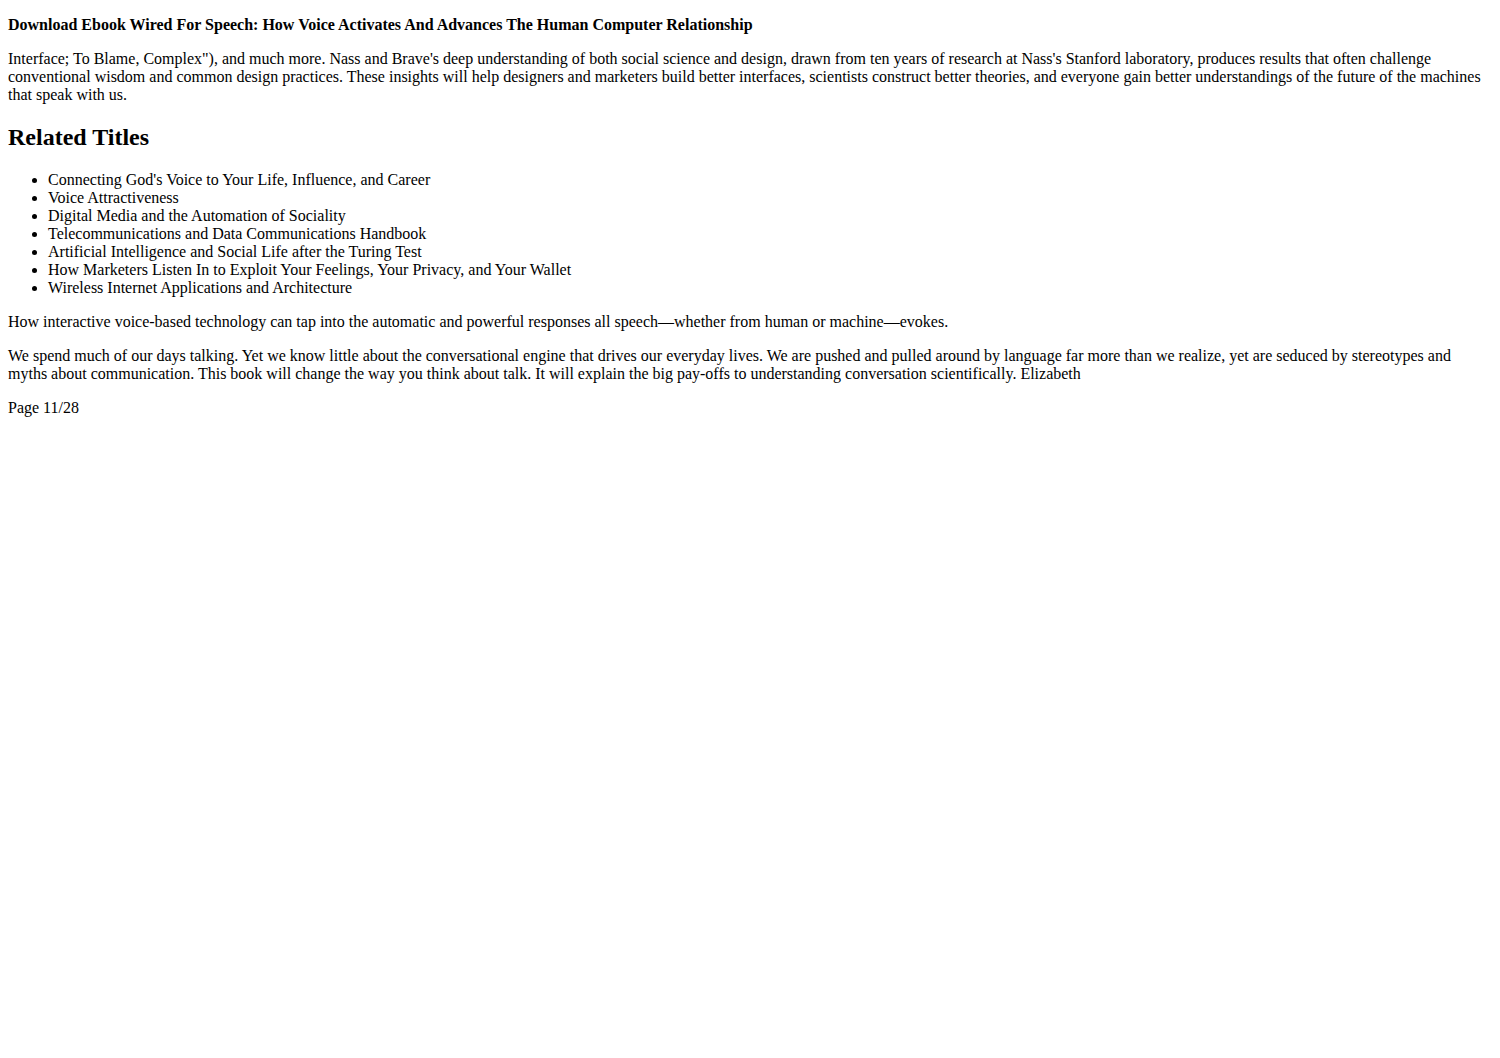Download Ebook Wired For Speech: How Voice Activates And Advances The Human Computer Relationship
Interface; To Blame, Complex"), and much more. Nass and Brave's deep understanding of both social science and design, drawn from ten years of research at Nass's Stanford laboratory, produces results that often challenge conventional wisdom and common design practices. These insights will help designers and marketers build better interfaces, scientists construct better theories, and everyone gain better understandings of the future of the machines that speak with us.
Related Titles
Connecting God's Voice to Your Life, Influence, and Career
Voice Attractiveness
Digital Media and the Automation of Sociality
Telecommunications and Data Communications Handbook
Artificial Intelligence and Social Life after the Turing Test
How Marketers Listen In to Exploit Your Feelings, Your Privacy, and Your Wallet
Wireless Internet Applications and Architecture
How interactive voice-based technology can tap into the automatic and powerful responses all speech—whether from human or machine—evokes.
We spend much of our days talking. Yet we know little about the conversational engine that drives our everyday lives. We are pushed and pulled around by language far more than we realize, yet are seduced by stereotypes and myths about communication. This book will change the way you think about talk. It will explain the big pay-offs to understanding conversation scientifically. Elizabeth
Page 11/28